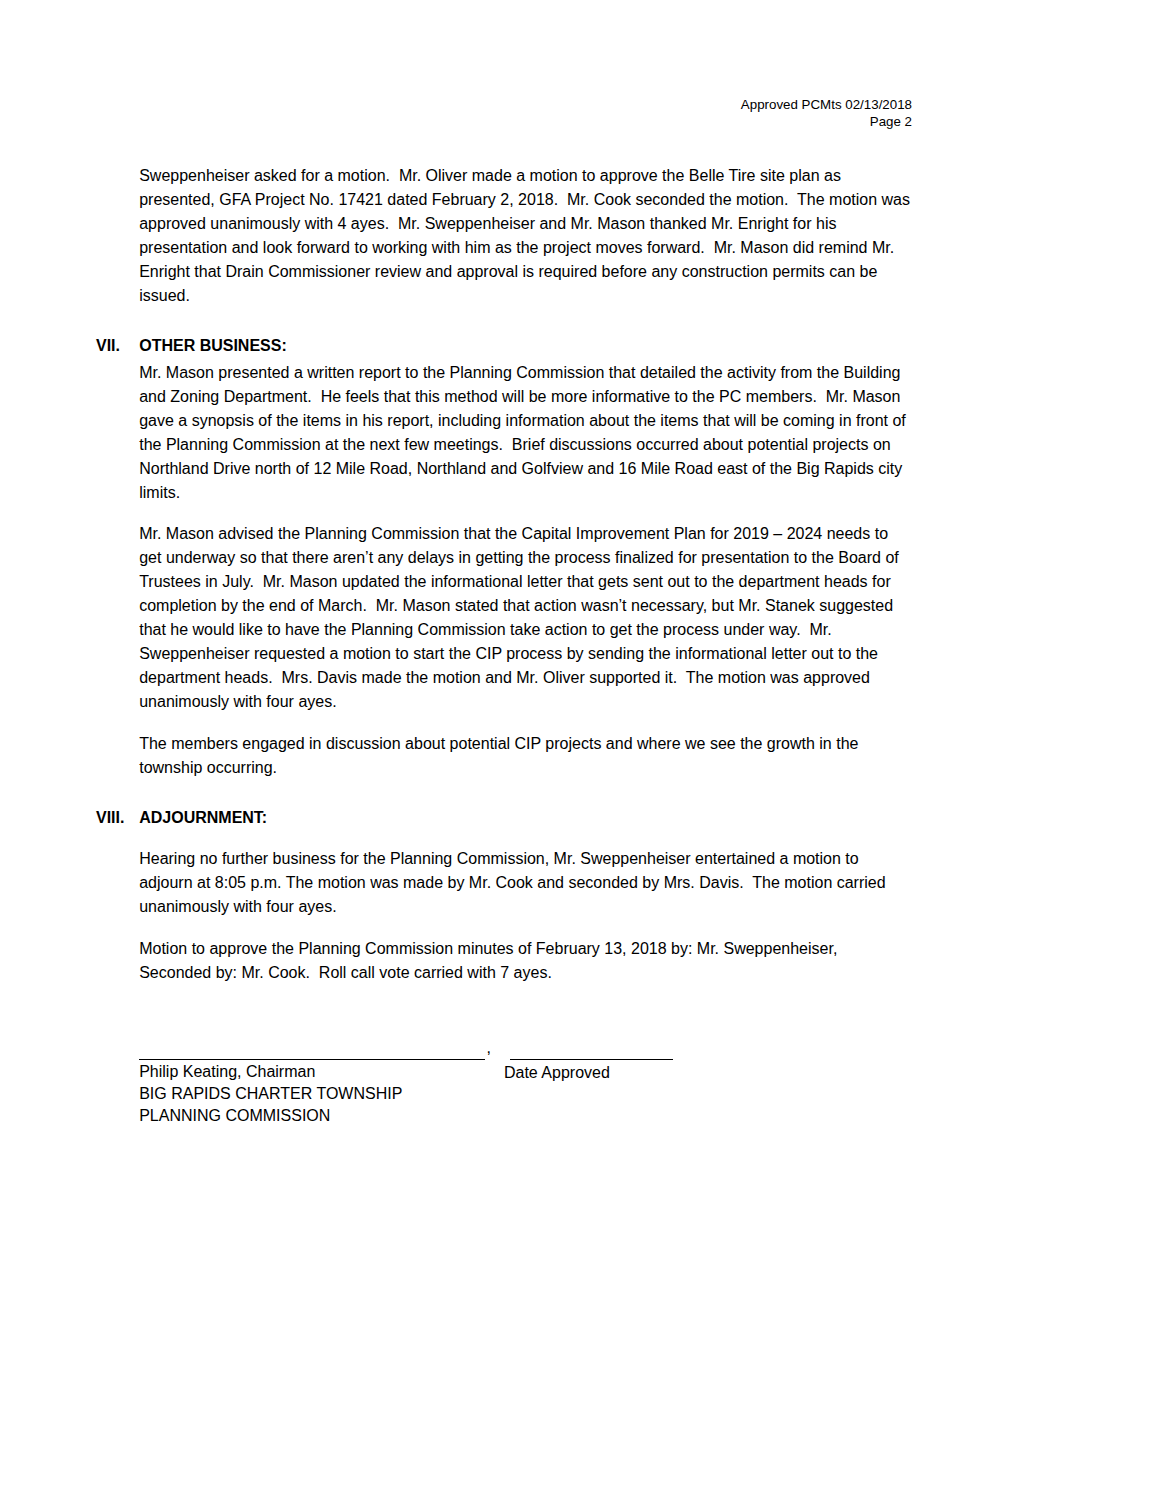Approved PCMts 02/13/2018
Page 2
Sweppenheiser asked for a motion. Mr. Oliver made a motion to approve the Belle Tire site plan as presented, GFA Project No. 17421 dated February 2, 2018. Mr. Cook seconded the motion. The motion was approved unanimously with 4 ayes. Mr. Sweppenheiser and Mr. Mason thanked Mr. Enright for his presentation and look forward to working with him as the project moves forward. Mr. Mason did remind Mr. Enright that Drain Commissioner review and approval is required before any construction permits can be issued.
VII. OTHER BUSINESS:
Mr. Mason presented a written report to the Planning Commission that detailed the activity from the Building and Zoning Department. He feels that this method will be more informative to the PC members. Mr. Mason gave a synopsis of the items in his report, including information about the items that will be coming in front of the Planning Commission at the next few meetings. Brief discussions occurred about potential projects on Northland Drive north of 12 Mile Road, Northland and Golfview and 16 Mile Road east of the Big Rapids city limits.
Mr. Mason advised the Planning Commission that the Capital Improvement Plan for 2019 – 2024 needs to get underway so that there aren’t any delays in getting the process finalized for presentation to the Board of Trustees in July. Mr. Mason updated the informational letter that gets sent out to the department heads for completion by the end of March. Mr. Mason stated that action wasn’t necessary, but Mr. Stanek suggested that he would like to have the Planning Commission take action to get the process under way. Mr. Sweppenheiser requested a motion to start the CIP process by sending the informational letter out to the department heads. Mrs. Davis made the motion and Mr. Oliver supported it. The motion was approved unanimously with four ayes.
The members engaged in discussion about potential CIP projects and where we see the growth in the township occurring.
VIII. ADJOURNMENT:
Hearing no further business for the Planning Commission, Mr. Sweppenheiser entertained a motion to adjourn at 8:05 p.m. The motion was made by Mr. Cook and seconded by Mrs. Davis. The motion carried unanimously with four ayes.
Motion to approve the Planning Commission minutes of February 13, 2018 by: Mr. Sweppenheiser, Seconded by: Mr. Cook. Roll call vote carried with 7 ayes.
,
Philip Keating, Chairman
BIG RAPIDS CHARTER TOWNSHIP
PLANNING COMMISSION
Date Approved